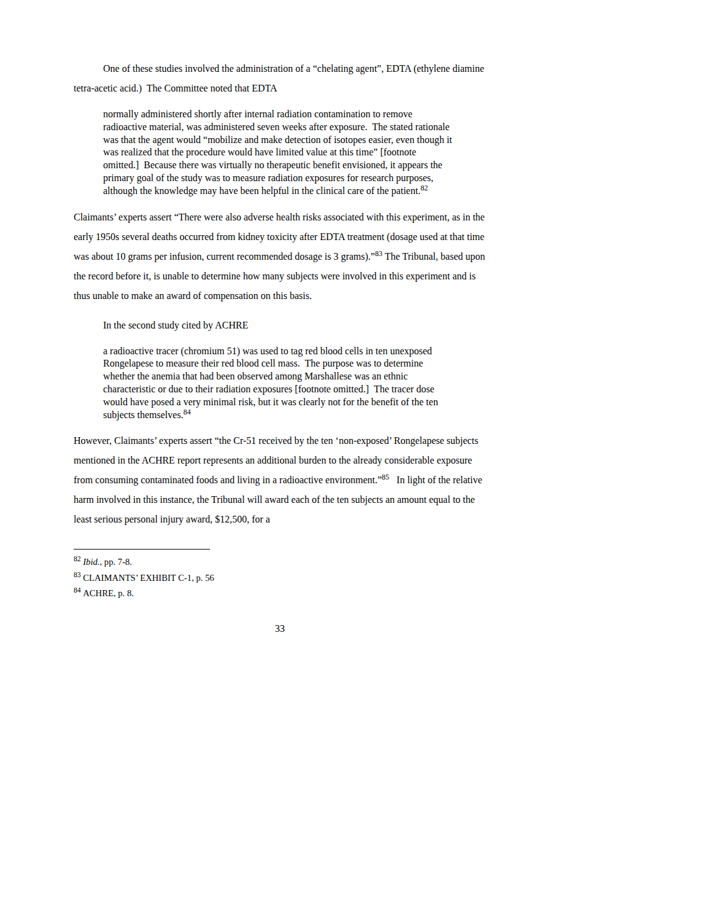One of these studies involved the administration of a “chelating agent”, EDTA (ethylene diamine tetra-acetic acid.) The Committee noted that EDTA
normally administered shortly after internal radiation contamination to remove radioactive material, was administered seven weeks after exposure. The stated rationale was that the agent would “mobilize and make detection of isotopes easier, even though it was realized that the procedure would have limited value at this time” [footnote omitted.] Because there was virtually no therapeutic benefit envisioned, it appears the primary goal of the study was to measure radiation exposures for research purposes, although the knowledge may have been helpful in the clinical care of the patient.82
Claimants’ experts assert “There were also adverse health risks associated with this experiment, as in the early 1950s several deaths occurred from kidney toxicity after EDTA treatment (dosage used at that time was about 10 grams per infusion, current recommended dosage is 3 grams).”83 The Tribunal, based upon the record before it, is unable to determine how many subjects were involved in this experiment and is thus unable to make an award of compensation on this basis.
In the second study cited by ACHRE
a radioactive tracer (chromium 51) was used to tag red blood cells in ten unexposed Rongelapese to measure their red blood cell mass. The purpose was to determine whether the anemia that had been observed among Marshallese was an ethnic characteristic or due to their radiation exposures [footnote omitted.] The tracer dose would have posed a very minimal risk, but it was clearly not for the benefit of the ten subjects themselves.84
However, Claimants’ experts assert “the Cr-51 received by the ten ‘non-exposed’ Rongelapese subjects mentioned in the ACHRE report represents an additional burden to the already considerable exposure from consuming contaminated foods and living in a radioactive environment.”85 In light of the relative harm involved in this instance, the Tribunal will award each of the ten subjects an amount equal to the least serious personal injury award, $12,500, for a
82 Ibid., pp. 7-8.
83 CLAIMANTS’ EXHIBIT C-1, p. 56
84 ACHRE, p. 8.
33